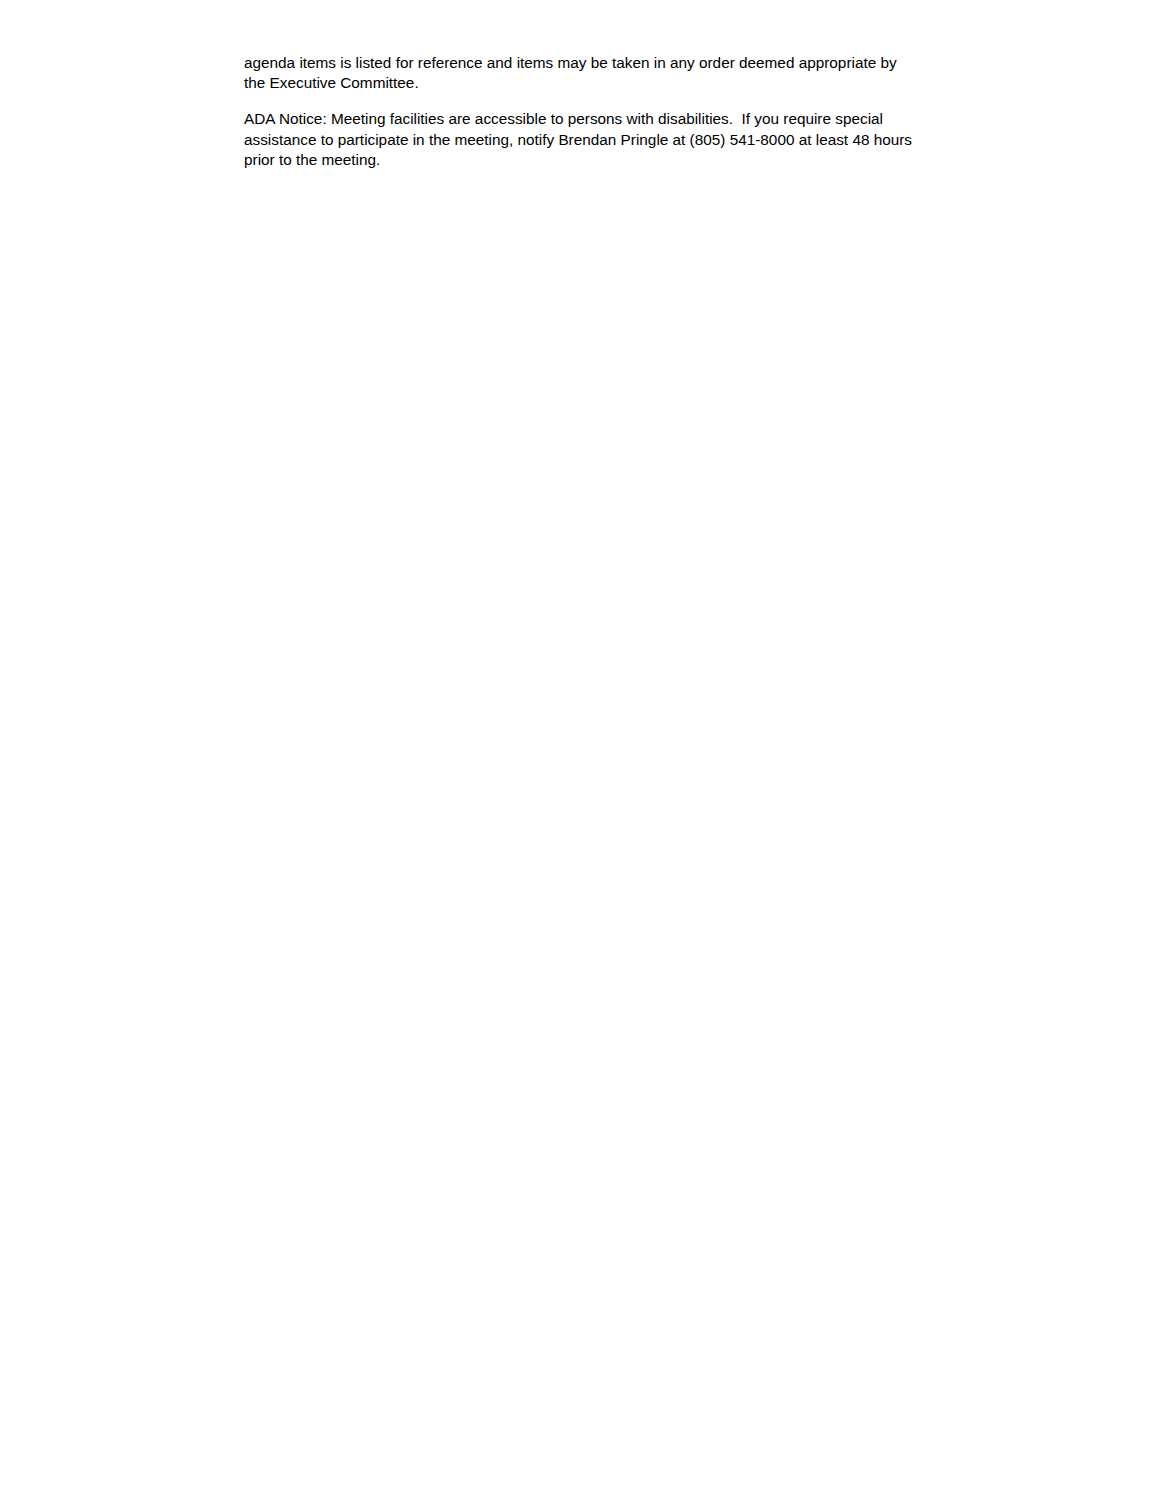agenda items is listed for reference and items may be taken in any order deemed appropriate by the Executive Committee.
ADA Notice: Meeting facilities are accessible to persons with disabilities. If you require special assistance to participate in the meeting, notify Brendan Pringle at (805) 541-8000 at least 48 hours prior to the meeting.